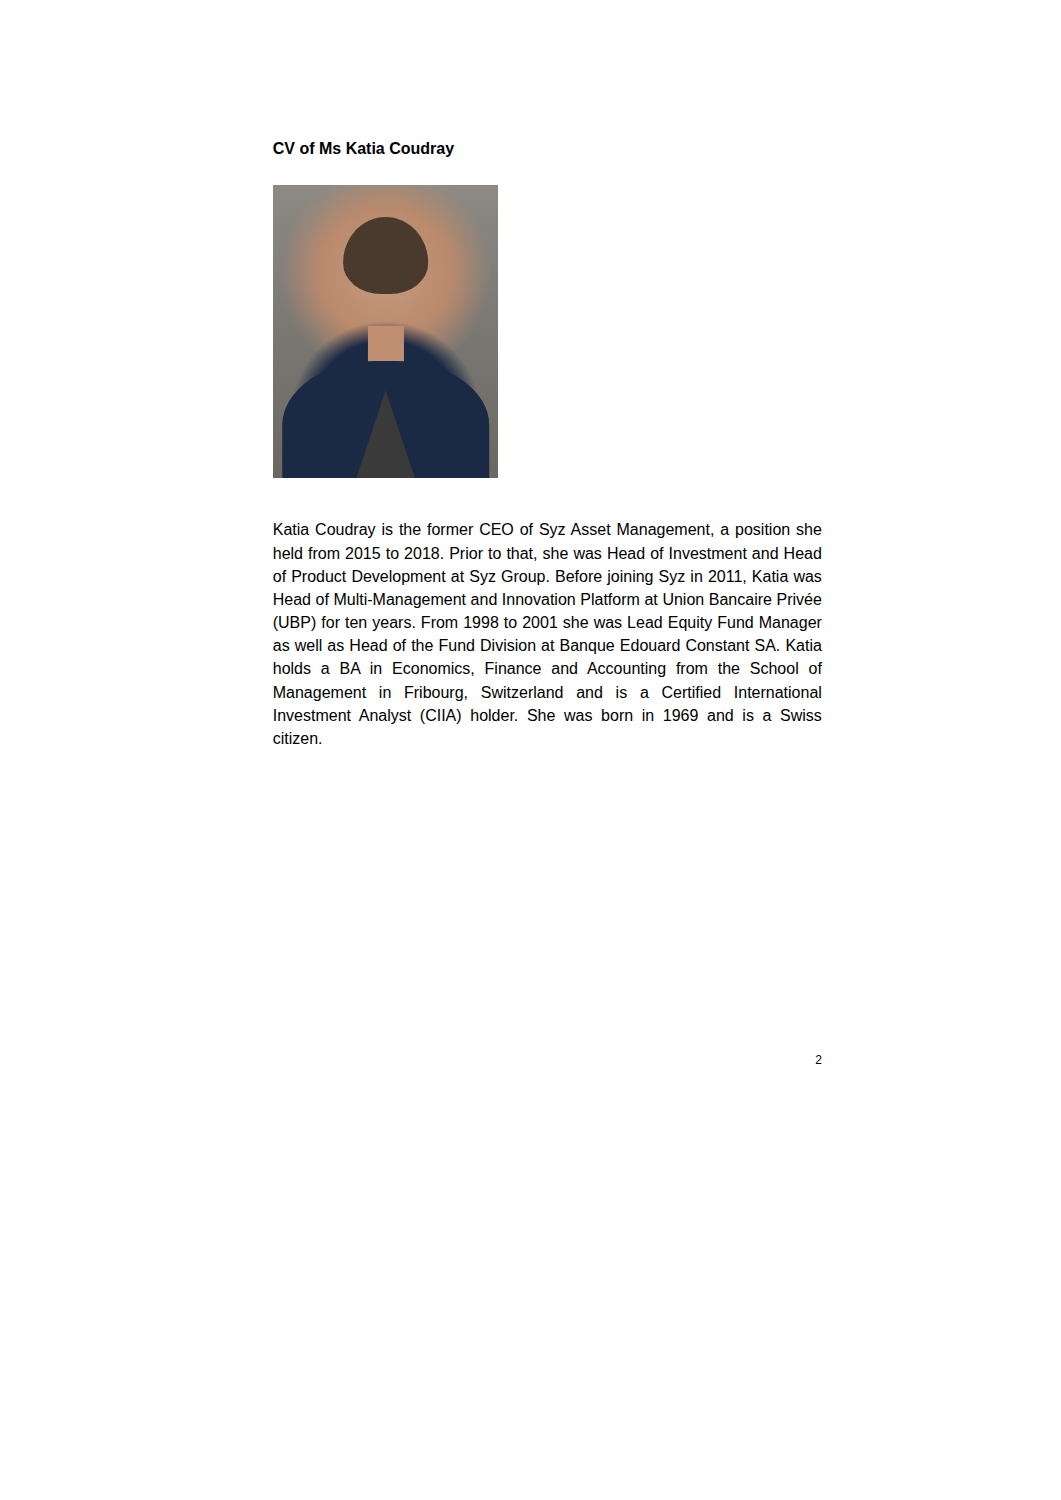CV of Ms Katia Coudray
Katia Coudray is the former CEO of Syz Asset Management, a position she held from 2015 to 2018. Prior to that, she was Head of Investment and Head of Product Development at Syz Group. Before joining Syz in 2011, Katia was Head of Multi-Management and Innovation Platform at Union Bancaire Privée (UBP) for ten years. From 1998 to 2001 she was Lead Equity Fund Manager as well as Head of the Fund Division at Banque Edouard Constant SA. Katia holds a BA in Economics, Finance and Accounting from the School of Management in Fribourg, Switzerland and is a Certified International Investment Analyst (CIIA) holder. She was born in 1969 and is a Swiss citizen.
2